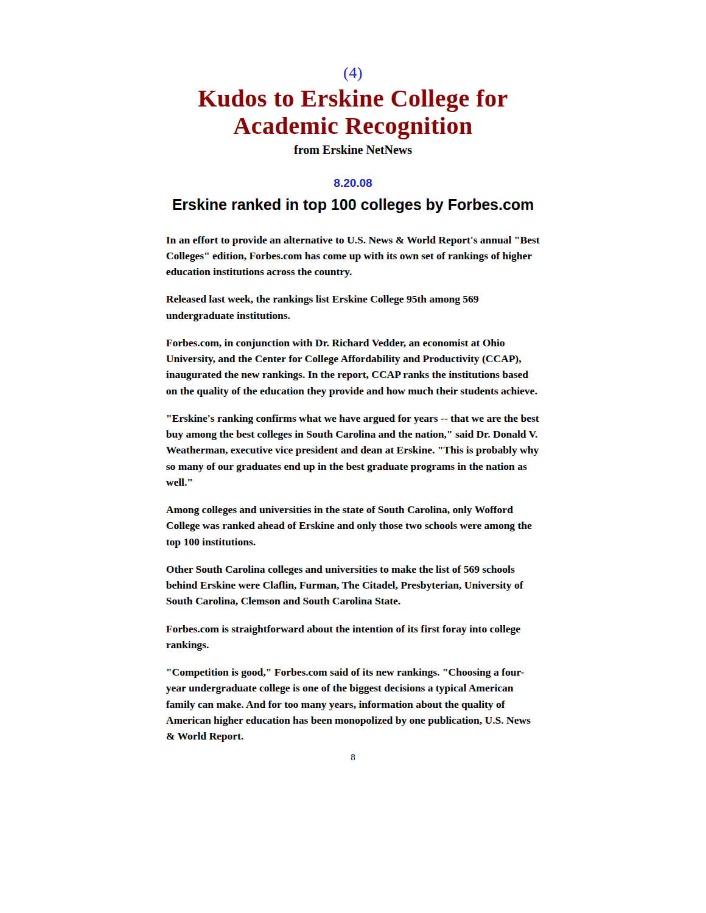(4)
Kudos to Erskine College for Academic Recognition
from Erskine NetNews
8.20.08
Erskine ranked in top 100 colleges by Forbes.com
In an effort to provide an alternative to U.S. News & World Report's annual "Best Colleges" edition, Forbes.com has come up with its own set of rankings of higher education institutions across the country.
Released last week, the rankings list Erskine College 95th among 569 undergraduate institutions.
Forbes.com, in conjunction with Dr. Richard Vedder, an economist at Ohio University, and the Center for College Affordability and Productivity (CCAP), inaugurated the new rankings. In the report, CCAP ranks the institutions based on the quality of the education they provide and how much their students achieve.
"Erskine's ranking confirms what we have argued for years -- that we are the best buy among the best colleges in South Carolina and the nation," said Dr. Donald V. Weatherman, executive vice president and dean at Erskine. "This is probably why so many of our graduates end up in the best graduate programs in the nation as well."
Among colleges and universities in the state of South Carolina, only Wofford College was ranked ahead of Erskine and only those two schools were among the top 100 institutions.
Other South Carolina colleges and universities to make the list of 569 schools behind Erskine were Claflin, Furman, The Citadel, Presbyterian, University of South Carolina, Clemson and South Carolina State.
Forbes.com is straightforward about the intention of its first foray into college rankings.
"Competition is good," Forbes.com said of its new rankings. "Choosing a four-year undergraduate college is one of the biggest decisions a typical American family can make. And for too many years, information about the quality of American higher education has been monopolized by one publication, U.S. News & World Report.
8